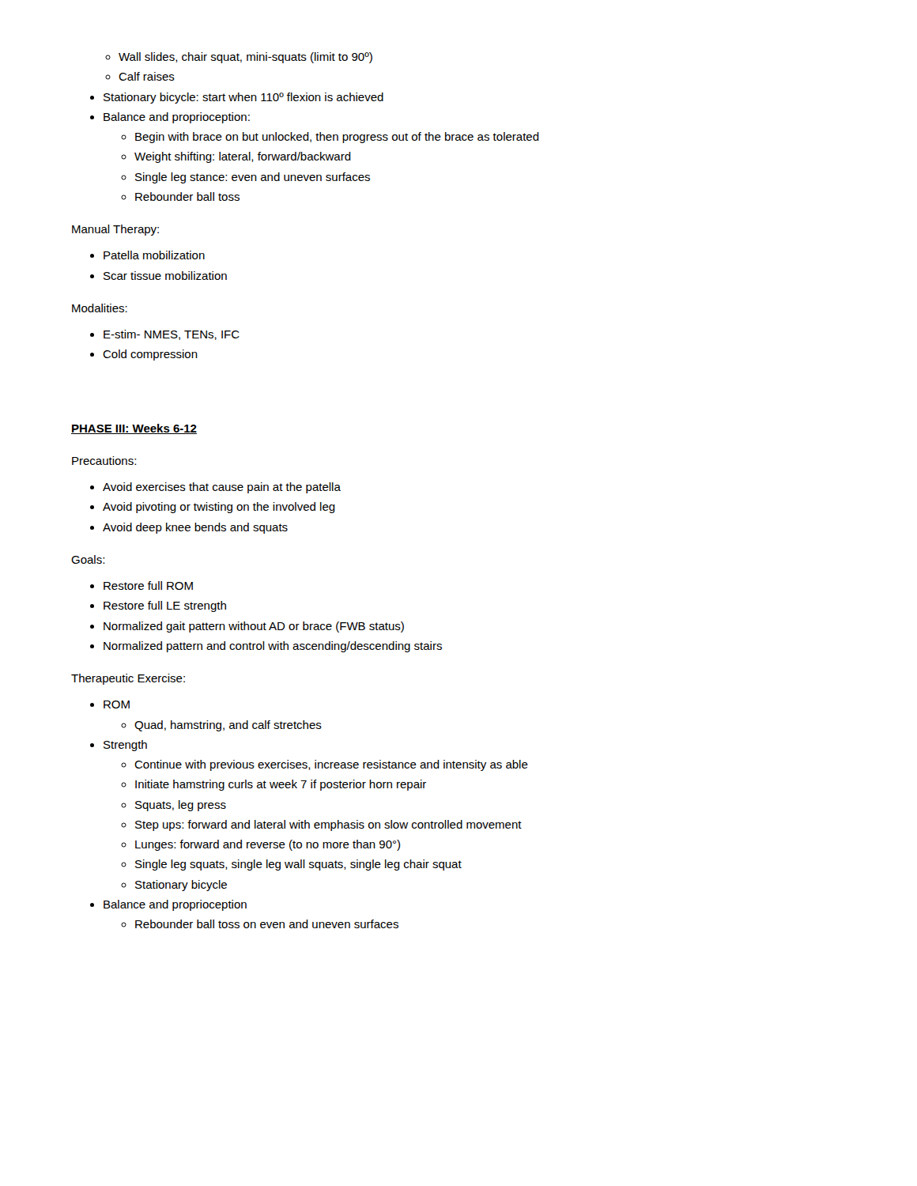Wall slides, chair squat, mini-squats (limit to 90º)
Calf raises
Stationary bicycle: start when 110º flexion is achieved
Balance and proprioception:
Begin with brace on but unlocked, then progress out of the brace as tolerated
Weight shifting: lateral, forward/backward
Single leg stance: even and uneven surfaces
Rebounder ball toss
Manual Therapy:
Patella mobilization
Scar tissue mobilization
Modalities:
E-stim- NMES, TENs, IFC
Cold compression
PHASE III: Weeks 6-12
Precautions:
Avoid exercises that cause pain at the patella
Avoid pivoting or twisting on the involved leg
Avoid deep knee bends and squats
Goals:
Restore full ROM
Restore full LE strength
Normalized gait pattern without AD or brace (FWB status)
Normalized pattern and control with ascending/descending stairs
Therapeutic Exercise:
ROM
Quad, hamstring, and calf stretches
Strength
Continue with previous exercises, increase resistance and intensity as able
Initiate hamstring curls at week 7 if posterior horn repair
Squats, leg press
Step ups: forward and lateral with emphasis on slow controlled movement
Lunges: forward and reverse (to no more than 90°)
Single leg squats, single leg wall squats, single leg chair squat
Stationary bicycle
Balance and proprioception
Rebounder ball toss on even and uneven surfaces